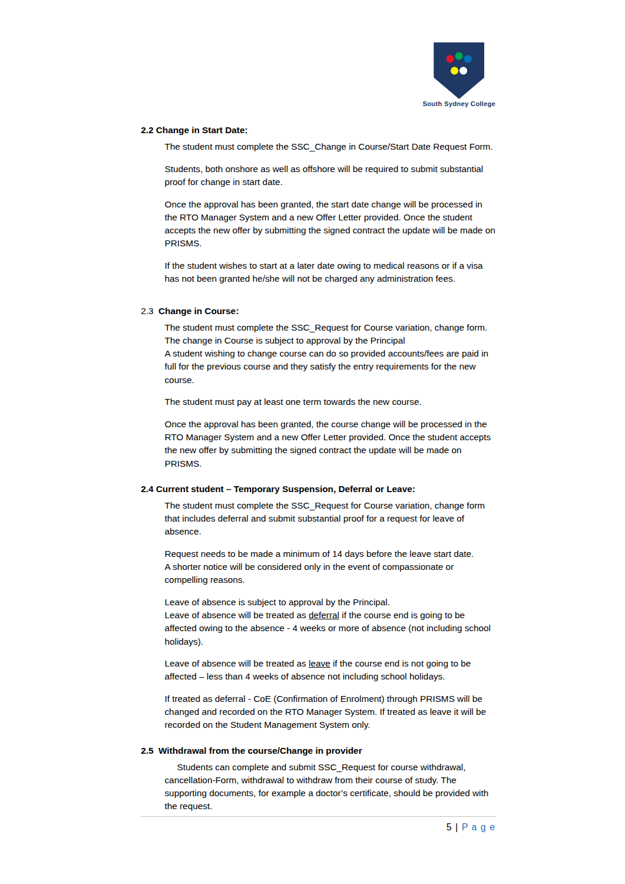South Sydney College
2.2 Change in Start Date:
The student must complete the SSC_Change in Course/Start Date Request Form.
Students, both onshore as well as offshore will be required to submit substantial proof for change in start date.
Once the approval has been granted, the start date change will be processed in the RTO Manager System and a new Offer Letter provided. Once the student accepts the new offer by submitting the signed contract the update will be made on PRISMS.
If the student wishes to start at a later date owing to medical reasons or if a visa has not been granted he/she will not be charged any administration fees.
2.3 Change in Course:
The student must complete the SSC_Request for Course variation, change form. The change in Course is subject to approval by the Principal
A student wishing to change course can do so provided accounts/fees are paid in full for the previous course and they satisfy the entry requirements for the new course.
The student must pay at least one term towards the new course.
Once the approval has been granted, the course change will be processed in the RTO Manager System and a new Offer Letter provided. Once the student accepts the new offer by submitting the signed contract the update will be made on PRISMS.
2.4 Current student – Temporary Suspension, Deferral or Leave:
The student must complete the SSC_Request for Course variation, change form that includes deferral and submit substantial proof for a request for leave of absence.
Request needs to be made a minimum of 14 days before the leave start date.
A shorter notice will be considered only in the event of compassionate or compelling reasons.
Leave of absence is subject to approval by the Principal.
Leave of absence will be treated as deferral if the course end is going to be affected owing to the absence - 4 weeks or more of absence (not including school holidays).
Leave of absence will be treated as leave if the course end is not going to be affected – less than 4 weeks of absence not including school holidays.
If treated as deferral - CoE (Confirmation of Enrolment) through PRISMS will be changed and recorded on the RTO Manager System. If treated as leave it will be recorded on the Student Management System only.
2.5 Withdrawal from the course/Change in provider
Students can complete and submit SSC_Request for course withdrawal, cancellation-Form, withdrawal to withdraw from their course of study. The supporting documents, for example a doctor’s certificate, should be provided with the request.
5 | P a g e